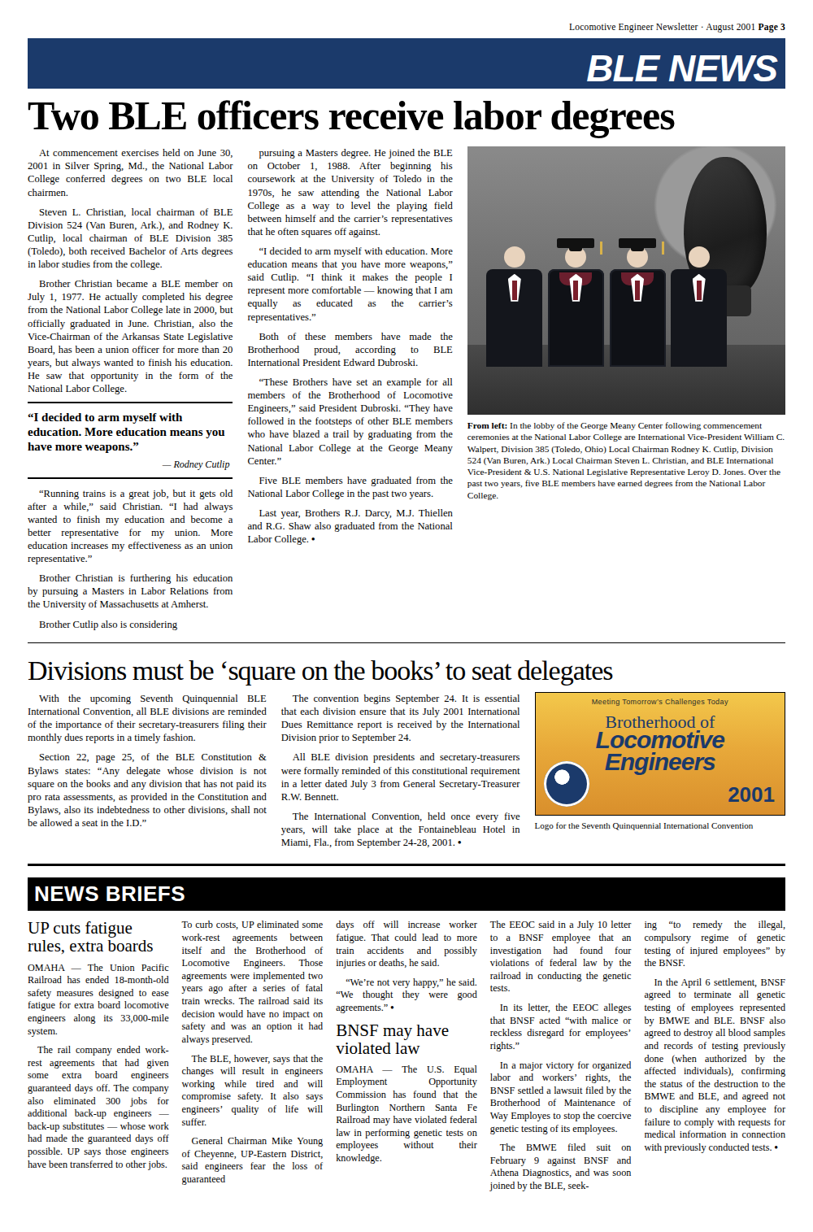Locomotive Engineer Newsletter · August 2001 Page 3
BLE NEWS
Two BLE officers receive labor degrees
At commencement exercises held on June 30, 2001 in Silver Spring, Md., the National Labor College conferred degrees on two BLE local chairmen.
Steven L. Christian, local chairman of BLE Division 524 (Van Buren, Ark.), and Rodney K. Cutlip, local chairman of BLE Division 385 (Toledo), both received Bachelor of Arts degrees in labor studies from the college.
Brother Christian became a BLE member on July 1, 1977. He actually completed his degree from the National Labor College late in 2000, but officially graduated in June. Christian, also the Vice-Chairman of the Arkansas State Legislative Board, has been a union officer for more than 20 years, but always wanted to finish his education. He saw that opportunity in the form of the National Labor College.
“I decided to arm myself with education. More education means you have more weapons.” — Rodney Cutlip
“Running trains is a great job, but it gets old after a while,” said Christian. “I had always wanted to finish my education and become a better representative for my union. More education increases my effectiveness as an union representative.”
Brother Christian is furthering his education by pursuing a Masters in Labor Relations from the University of Massachusetts at Amherst.
Brother Cutlip also is considering
pursuing a Masters degree. He joined the BLE on October 1, 1988. After beginning his coursework at the University of Toledo in the 1970s, he saw attending the National Labor College as a way to level the playing field between himself and the carrier’s representatives that he often squares off against.
“I decided to arm myself with education. More education means that you have more weapons,” said Cutlip. “I think it makes the people I represent more comfortable — knowing that I am equally as educated as the carrier’s representatives.”
Both of these members have made the Brotherhood proud, according to BLE International President Edward Dubroski.
“These Brothers have set an example for all members of the Brotherhood of Locomotive Engineers,” said President Dubroski. “They have followed in the footsteps of other BLE members who have blazed a trail by graduating from the National Labor College at the George Meany Center.”
Five BLE members have graduated from the National Labor College in the past two years.
Last year, Brothers R.J. Darcy, M.J. Thiellen and R.G. Shaw also graduated from the National Labor College. •
From left: In the lobby of the George Meany Center following commencement ceremonies at the National Labor College are International Vice-President William C. Walpert, Division 385 (Toledo, Ohio) Local Chairman Rodney K. Cutlip, Division 524 (Van Buren, Ark.) Local Chairman Steven L. Christian, and BLE International Vice-President & U.S. National Legislative Representative Leroy D. Jones. Over the past two years, five BLE members have earned degrees from the National Labor College.
Divisions must be ‘square on the books’ to seat delegates
With the upcoming Seventh Quinquennial BLE International Convention, all BLE divisions are reminded of the importance of their secretary-treasurers filing their monthly dues reports in a timely fashion.
Section 22, page 25, of the BLE Constitution & Bylaws states: “Any delegate whose division is not square on the books and any division that has not paid its pro rata assessments, as provided in the Constitution and Bylaws, also its indebtedness to other divisions, shall not be allowed a seat in the I.D.”
The convention begins September 24. It is essential that each division ensure that its July 2001 International Dues Remittance report is received by the International Division prior to September 24.
All BLE division presidents and secretary-treasurers were formally reminded of this constitutional requirement in a letter dated July 3 from General Secretary-Treasurer R.W. Bennett.
The International Convention, held once every five years, will take place at the Fontainebleau Hotel in Miami, Fla., from September 24-28, 2001. •
Meeting Tomorrow’s Challenges Today
Brotherhood of
Locomotive
Engineers
2001
Logo for the Seventh Quinquennial International Convention
NEWS BRIEFS
UP cuts fatigue rules, extra boards
OMAHA — The Union Pacific Railroad has ended 18-month-old safety measures designed to ease fatigue for extra board locomotive engineers along its 33,000-mile system.
The rail company ended work-rest agreements that had given some extra board engineers guaranteed days off. The company also eliminated 300 jobs for additional back-up engineers — back-up substitutes — whose work had made the guaranteed days off possible. UP says those engineers have been transferred to other jobs.
To curb costs, UP eliminated some work-rest agreements between itself and the Brotherhood of Locomotive Engineers. Those agreements were implemented two years ago after a series of fatal train wrecks. The railroad said its decision would have no impact on safety and was an option it had always preserved.
The BLE, however, says that the changes will result in engineers working while tired and will compromise safety. It also says engineers’ quality of life will suffer.
General Chairman Mike Young of Cheyenne, UP-Eastern District, said engineers fear the loss of guaranteed
days off will increase worker fatigue. That could lead to more train accidents and possibly injuries or deaths, he said.
“We’re not very happy,” he said. “We thought they were good agreements.” •
BNSF may have violated law
OMAHA — The U.S. Equal Employment Opportunity Commission has found that the Burlington Northern Santa Fe Railroad may have violated federal law in performing genetic tests on employees without their knowledge.
The EEOC said in a July 10 letter to a BNSF employee that an investigation had found four violations of federal law by the railroad in conducting the genetic tests.
In its letter, the EEOC alleges that BNSF acted “with malice or reckless disregard for employees’ rights.”
In a major victory for organized labor and workers’ rights, the BNSF settled a lawsuit filed by the Brotherhood of Maintenance of Way Employes to stop the coercive genetic testing of its employees.
The BMWE filed suit on February 9 against BNSF and Athena Diagnostics, and was soon joined by the BLE, seek-
ing “to remedy the illegal, compulsory regime of genetic testing of injured employees” by the BNSF.
In the April 6 settlement, BNSF agreed to terminate all genetic testing of employees represented by BMWE and BLE. BNSF also agreed to destroy all blood samples and records of testing previously done (when authorized by the affected individuals), confirming the status of the destruction to the BMWE and BLE, and agreed not to discipline any employee for failure to comply with requests for medical information in connection with previously conducted tests. •